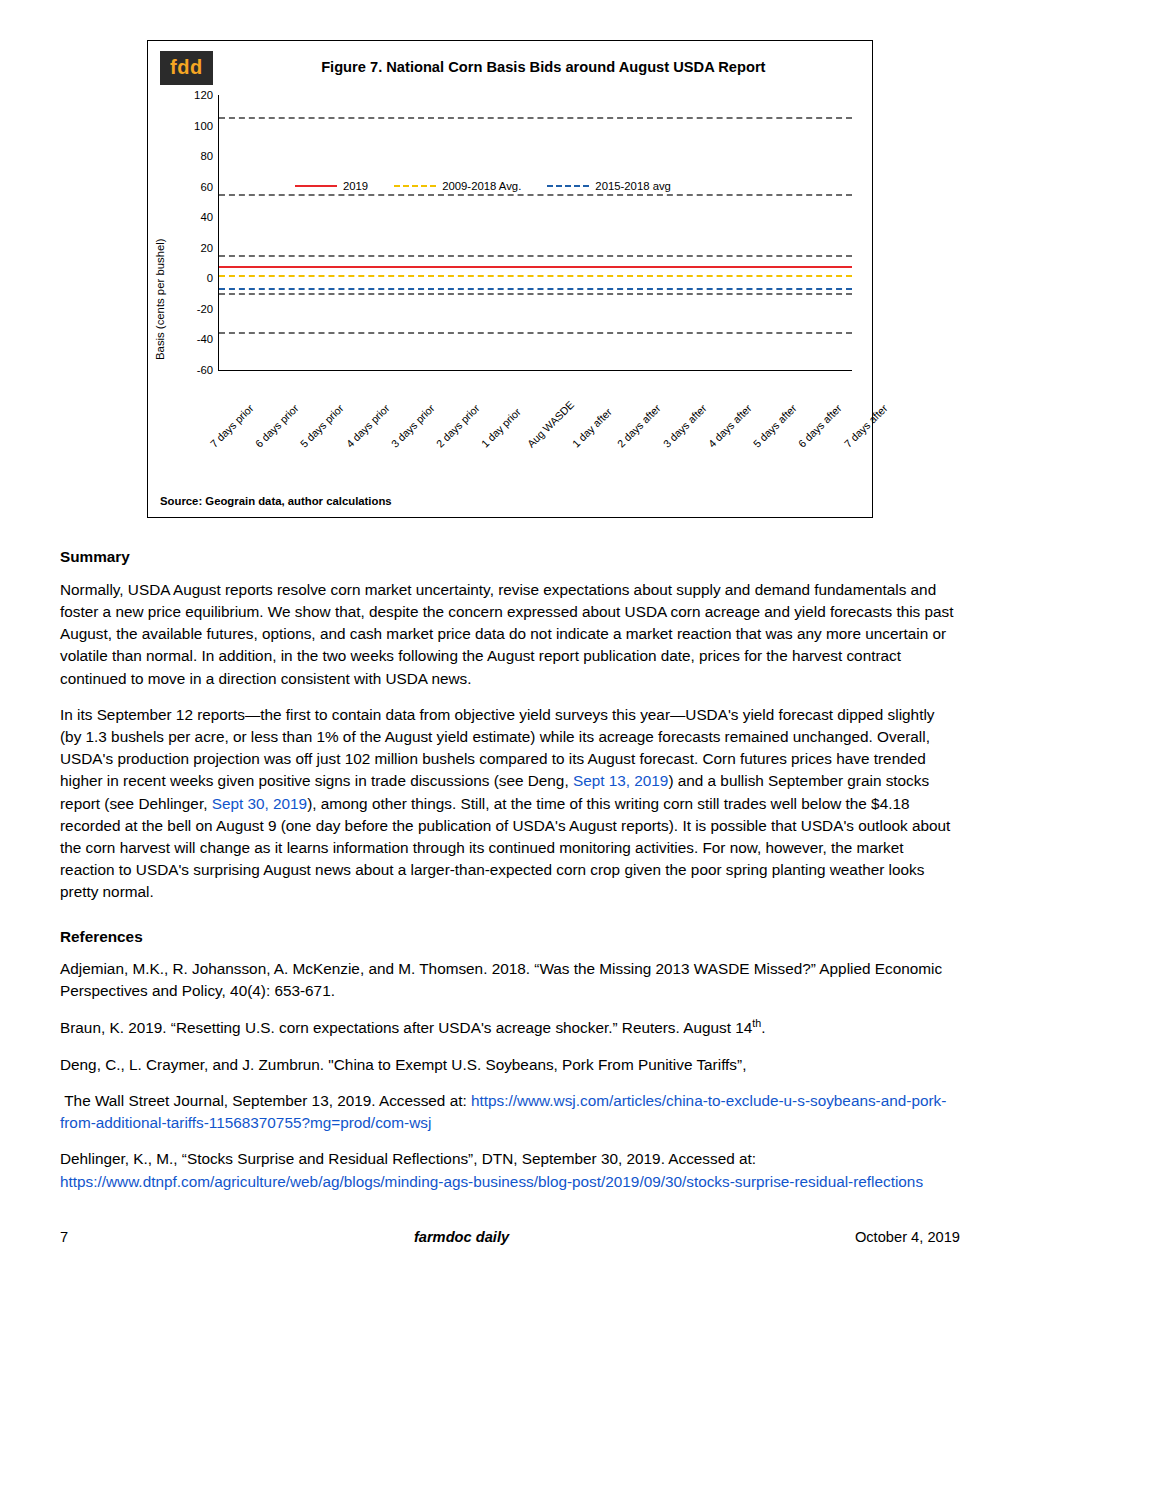fdd
Figure 7. National Corn Basis Bids around August USDA Report
Basis (cents per bushel)
120
100
80
60
40
20
0
-20
-40
-60
2019
2009-2018 Avg.
2015-2018 avg
7 days prior 6 days prior 5 days prior 4 days prior 3 days prior 2 days prior 1 day prior Aug WASDE 1 day after 2 days after 3 days after 4 days after 5 days after 6 days after 7 days after
Source: Geograin data, author calculations
Summary
Normally, USDA August reports resolve corn market uncertainty, revise expectations about supply and demand fundamentals and foster a new price equilibrium. We show that, despite the concern expressed about USDA corn acreage and yield forecasts this past August, the available futures, options, and cash market price data do not indicate a market reaction that was any more uncertain or volatile than normal. In addition, in the two weeks following the August report publication date, prices for the harvest contract continued to move in a direction consistent with USDA news.
In its September 12 reports—the first to contain data from objective yield surveys this year—USDA's yield forecast dipped slightly (by 1.3 bushels per acre, or less than 1% of the August yield estimate) while its acreage forecasts remained unchanged. Overall, USDA's production projection was off just 102 million bushels compared to its August forecast. Corn futures prices have trended higher in recent weeks given positive signs in trade discussions (see Deng, Sept 13, 2019) and a bullish September grain stocks report (see Dehlinger, Sept 30, 2019), among other things. Still, at the time of this writing corn still trades well below the $4.18 recorded at the bell on August 9 (one day before the publication of USDA's August reports). It is possible that USDA's outlook about the corn harvest will change as it learns information through its continued monitoring activities. For now, however, the market reaction to USDA's surprising August news about a larger-than-expected corn crop given the poor spring planting weather looks pretty normal.
References
Adjemian, M.K., R. Johansson, A. McKenzie, and M. Thomsen. 2018. “Was the Missing 2013 WASDE Missed?” Applied Economic Perspectives and Policy, 40(4): 653-671.
Braun, K. 2019. “Resetting U.S. corn expectations after USDA's acreage shocker.” Reuters. August 14th.
Deng, C., L. Craymer, and J. Zumbrun. "China to Exempt U.S. Soybeans, Pork From Punitive Tariffs”,
The Wall Street Journal, September 13, 2019. Accessed at: https://www.wsj.com/articles/china-to-exclude-u-s-soybeans-and-pork-from-additional-tariffs-11568370755?mg=prod/com-wsj
Dehlinger, K., M., “Stocks Surprise and Residual Reflections”, DTN, September 30, 2019. Accessed at: https://www.dtnpf.com/agriculture/web/ag/blogs/minding-ags-business/blog-post/2019/09/30/stocks-surprise-residual-reflections
7
farmdoc daily
October 4, 2019